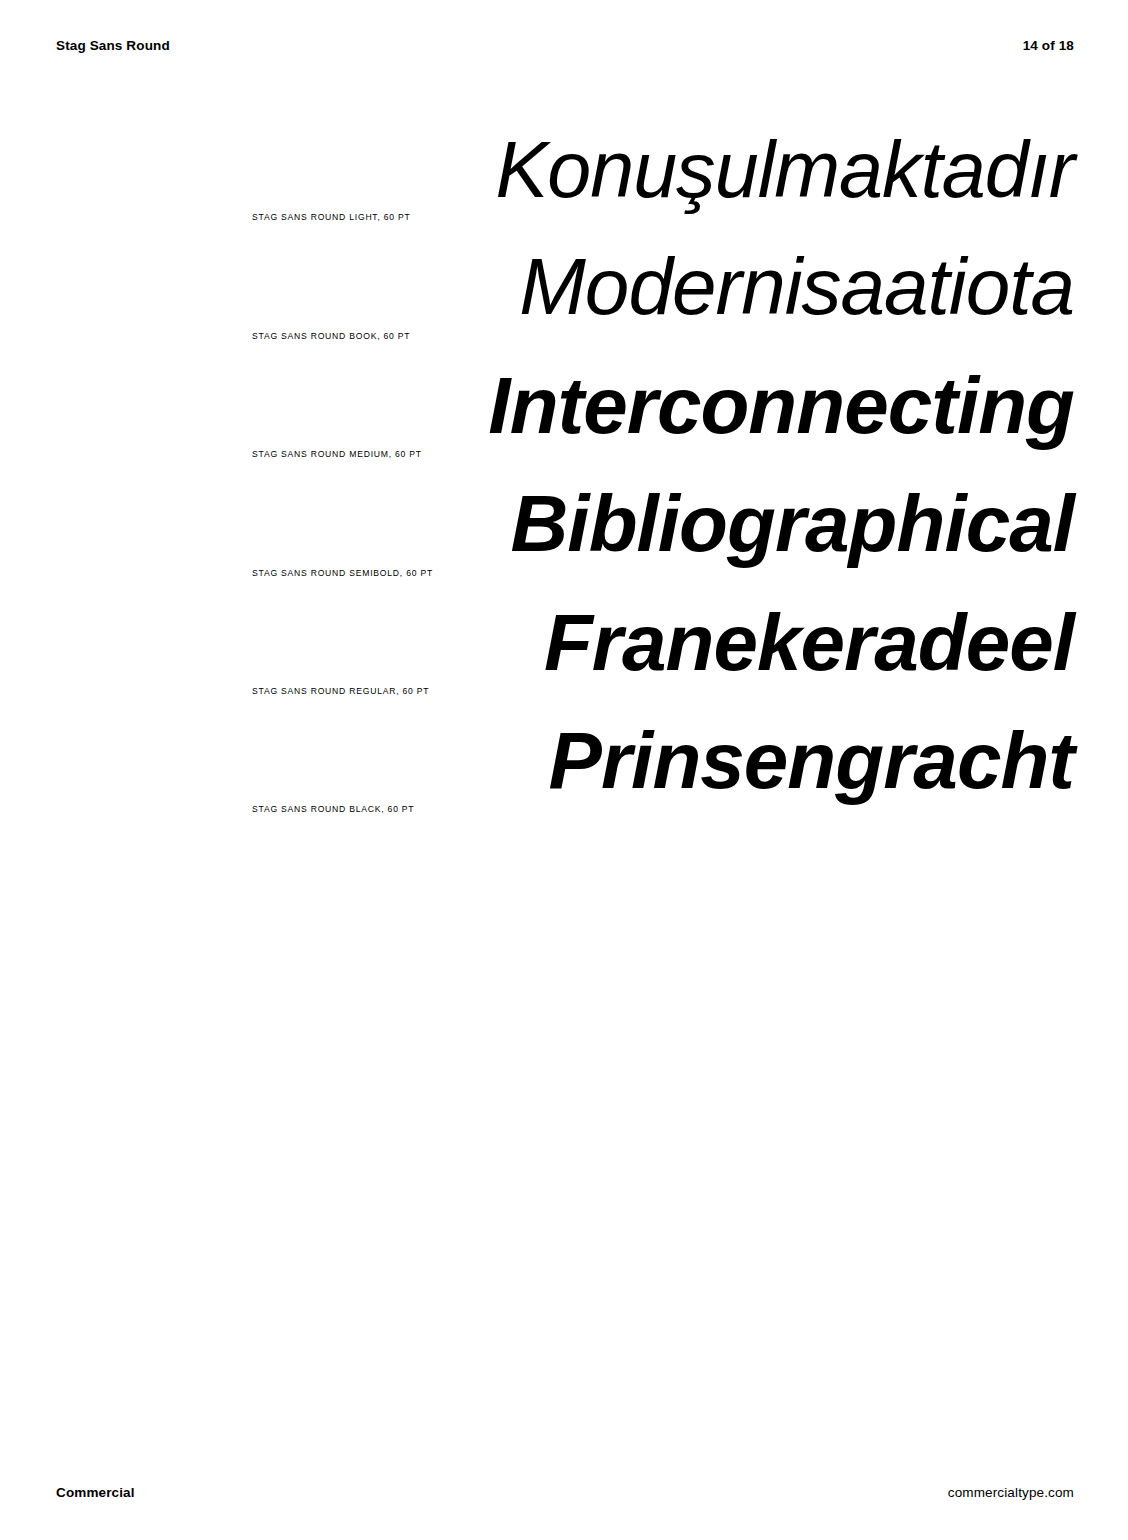Stag Sans Round
14 of 18
Konuşulmaktadır
Stag Sans Round Light, 60 pt
Modernisaatiota
Stag Sans Round Book, 60 pt
Interconnecting
Stag Sans Round Medium, 60 pt
Bibliographical
Stag Sans Round Semibold, 60 pt
Franekeradeel
Stag Sans Round Regular, 60 pt
Prinsengracht
Stag Sans Round Black, 60 pt
Commercial
commercialtype.com